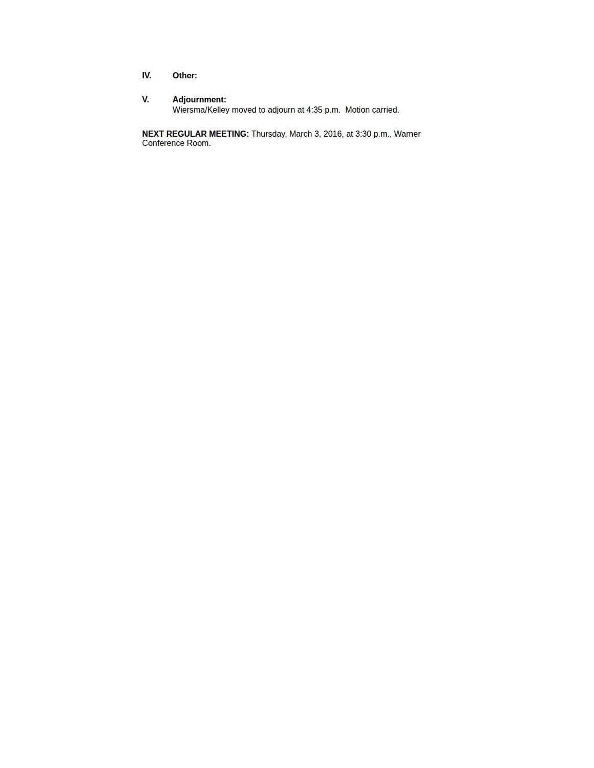IV. Other:
V. Adjournment:
Wiersma/Kelley moved to adjourn at 4:35 p.m. Motion carried.
NEXT REGULAR MEETING: Thursday, March 3, 2016, at 3:30 p.m., Warner Conference Room.